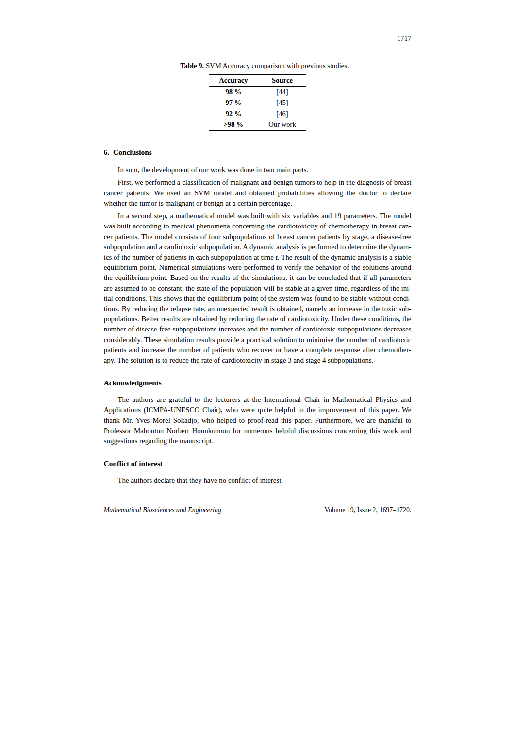1717
Table 9. SVM Accuracy comparison with previous studies.
| Accuracy | Source |
| --- | --- |
| 98 % | [44] |
| 97 % | [45] |
| 92 % | [46] |
| >98 % | Our work |
6. Conclusions
In sum, the development of our work was done in two main parts.
First, we performed a classification of malignant and benign tumors to help in the diagnosis of breast cancer patients. We used an SVM model and obtained probabilities allowing the doctor to declare whether the tumor is malignant or benign at a certain percentage.
In a second step, a mathematical model was built with six variables and 19 parameters. The model was built according to medical phenomena concerning the cardiotoxicity of chemotherapy in breast cancer patients. The model consists of four subpopulations of breast cancer patients by stage, a disease-free subpopulation and a cardiotoxic subpopulation. A dynamic analysis is performed to determine the dynamics of the number of patients in each subpopulation at time t. The result of the dynamic analysis is a stable equilibrium point. Numerical simulations were performed to verify the behavior of the solutions around the equilibrium point. Based on the results of the simulations, it can be concluded that if all parameters are assumed to be constant, the state of the population will be stable at a given time, regardless of the initial conditions. This shows that the equilibrium point of the system was found to be stable without conditions. By reducing the relapse rate, an unexpected result is obtained, namely an increase in the toxic subpopulations. Better results are obtained by reducing the rate of cardiotoxicity. Under these conditions, the number of disease-free subpopulations increases and the number of cardiotoxic subpopulations decreases considerably. These simulation results provide a practical solution to minimise the number of cardiotoxic patients and increase the number of patients who recover or have a complete response after chemotherapy. The solution is to reduce the rate of cardiotoxicity in stage 3 and stage 4 subpopulations.
Acknowledgments
The authors are grateful to the lecturers at the International Chair in Mathematical Physics and Applications (ICMPA-UNESCO Chair), who were quite helpful in the improvement of this paper. We thank Mr. Yves Morel Sokadjo, who helped to proof-read this paper. Furthermore, we are thankful to Professor Mahouton Norbert Hounkonnou for numerous helpful discussions concerning this work and suggestions regarding the manuscript.
Conflict of interest
The authors declare that they have no conflict of interest.
Mathematical Biosciences and Engineering
Volume 19, Issue 2, 1697–1720.